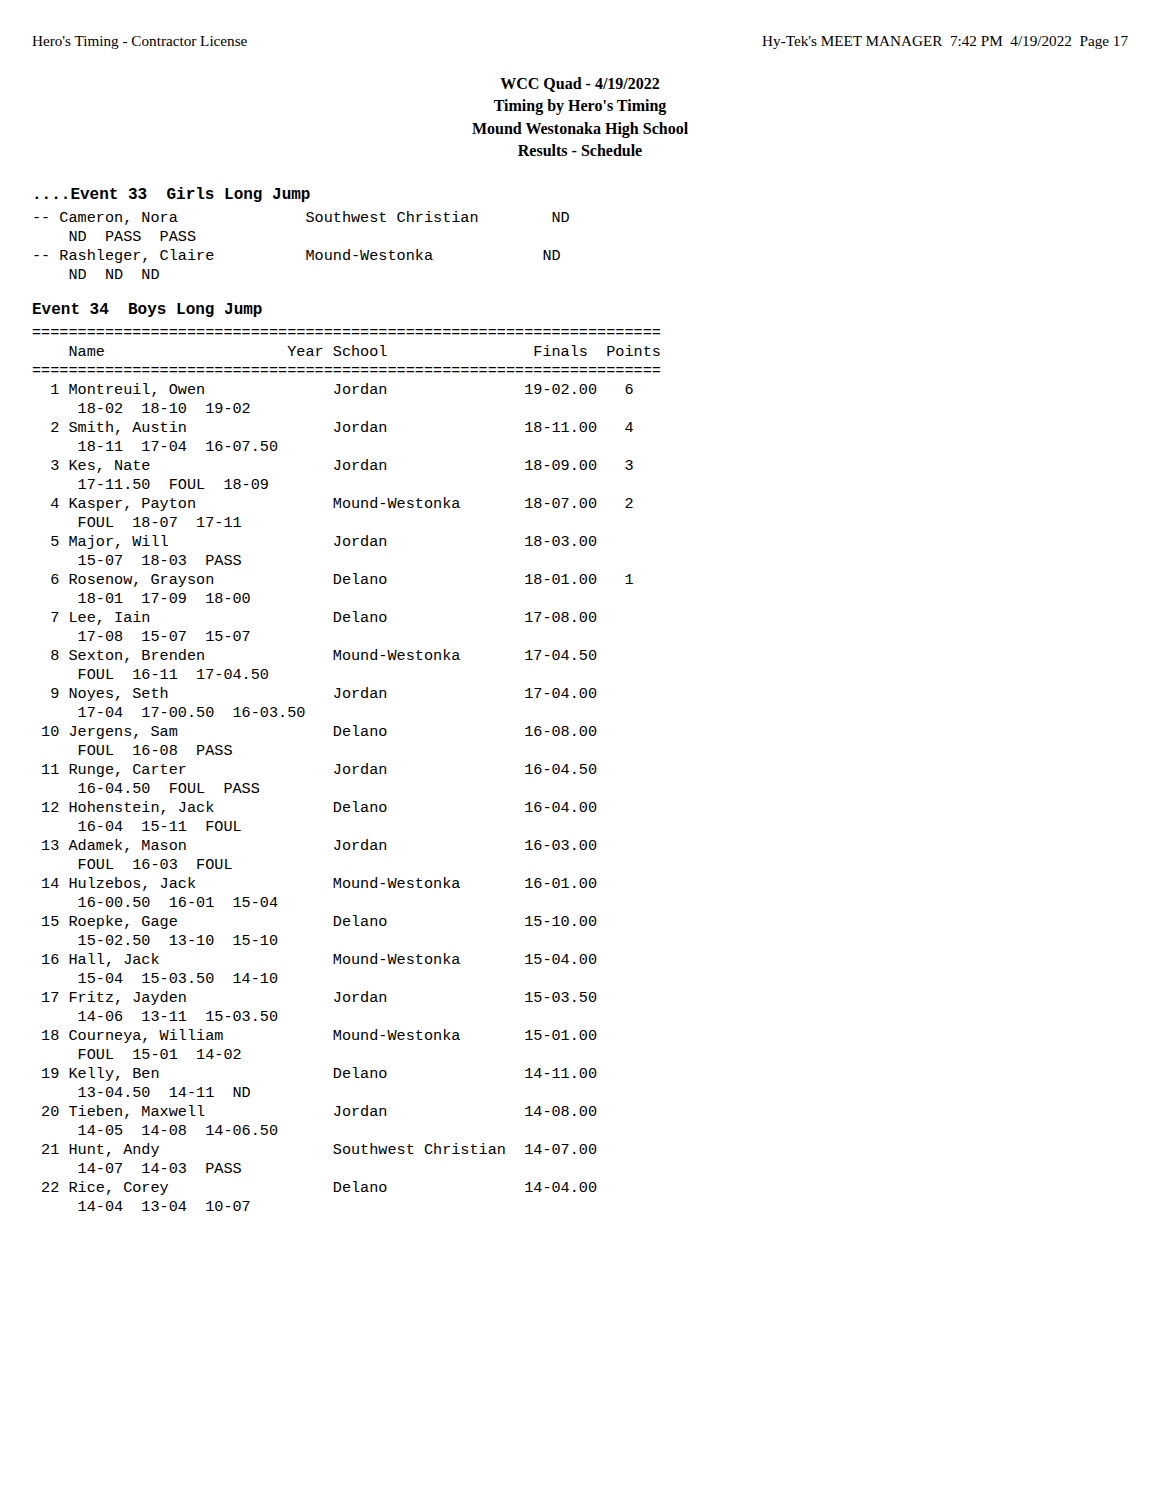Hero's Timing - Contractor License Hy-Tek's MEET MANAGER 7:42 PM 4/19/2022 Page 17
WCC Quad - 4/19/2022
Timing by Hero's Timing
Mound Westonaka High School
Results - Schedule
....Event 33 Girls Long Jump
-- Cameron, Nora              Southwest Christian        ND
    ND  PASS  PASS
-- Rashleger, Claire          Mound-Westonka            ND
    ND  ND  ND
Event 34 Boys Long Jump
=====================================================================
    Name                    Year School                Finals  Points
=====================================================================
  1 Montreuil, Owen              Jordan               19-02.00   6
     18-02  18-10  19-02
  2 Smith, Austin                Jordan               18-11.00   4
     18-11  17-04  16-07.50
  3 Kes, Nate                    Jordan               18-09.00   3
     17-11.50  FOUL  18-09
  4 Kasper, Payton               Mound-Westonka       18-07.00   2
     FOUL  18-07  17-11
  5 Major, Will                  Jordan               18-03.00
     15-07  18-03  PASS
  6 Rosenow, Grayson             Delano               18-01.00   1
     18-01  17-09  18-00
  7 Lee, Iain                    Delano               17-08.00
     17-08  15-07  15-07
  8 Sexton, Brenden              Mound-Westonka       17-04.50
     FOUL  16-11  17-04.50
  9 Noyes, Seth                  Jordan               17-04.00
     17-04  17-00.50  16-03.50
 10 Jergens, Sam                 Delano               16-08.00
     FOUL  16-08  PASS
 11 Runge, Carter                Jordan               16-04.50
     16-04.50  FOUL  PASS
 12 Hohenstein, Jack             Delano               16-04.00
     16-04  15-11  FOUL
 13 Adamek, Mason                Jordan               16-03.00
     FOUL  16-03  FOUL
 14 Hulzebos, Jack               Mound-Westonka       16-01.00
     16-00.50  16-01  15-04
 15 Roepke, Gage                 Delano               15-10.00
     15-02.50  13-10  15-10
 16 Hall, Jack                   Mound-Westonka       15-04.00
     15-04  15-03.50  14-10
 17 Fritz, Jayden                Jordan               15-03.50
     14-06  13-11  15-03.50
 18 Courneya, William            Mound-Westonka       15-01.00
     FOUL  15-01  14-02
 19 Kelly, Ben                   Delano               14-11.00
     13-04.50  14-11  ND
 20 Tieben, Maxwell              Jordan               14-08.00
     14-05  14-08  14-06.50
 21 Hunt, Andy                   Southwest Christian  14-07.00
     14-07  14-03  PASS
 22 Rice, Corey                  Delano               14-04.00
     14-04  13-04  10-07